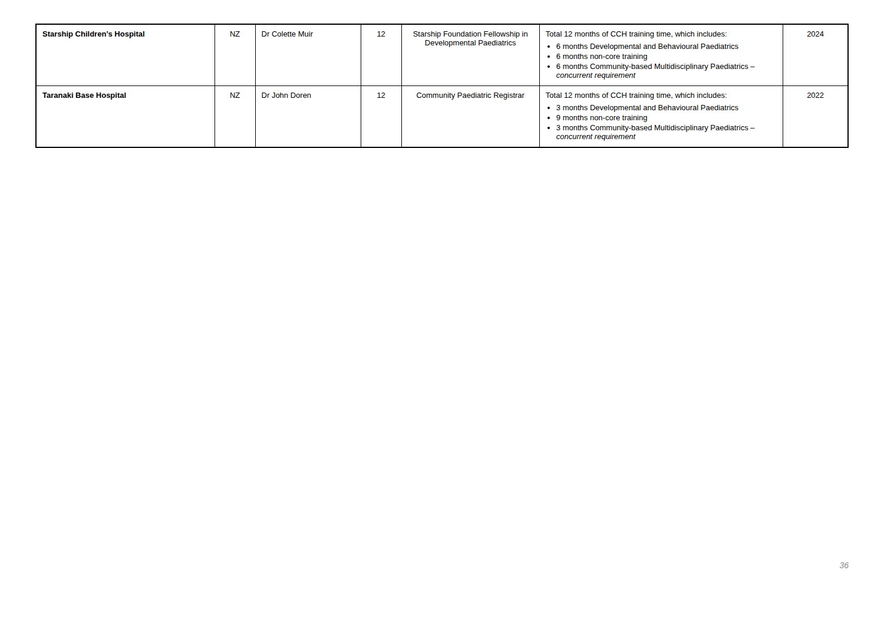| Starship Children’s Hospital | NZ | Dr Colette Muir | 12 | Starship Foundation Fellowship in Developmental Paediatrics | Total 12 months of CCH training time, which includes: 6 months Developmental and Behavioural Paediatrics 6 months non-core training 6 months Community-based Multidisciplinary Paediatrics – concurrent requirement | 2024 |
| Taranaki Base Hospital | NZ | Dr John Doren | 12 | Community Paediatric Registrar | Total 12 months of CCH training time, which includes: 3 months Developmental and Behavioural Paediatrics 9 months non-core training 3 months Community-based Multidisciplinary Paediatrics – concurrent requirement | 2022 |
36